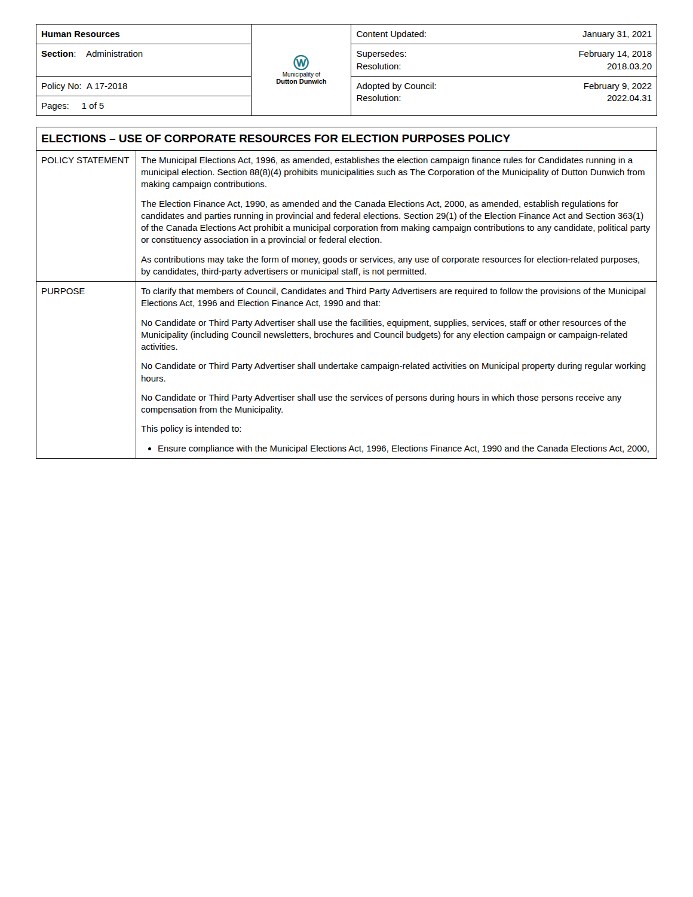| Human Resources | ⓦ Municipality of Dutton Dunwich | Content Updated: January 31, 2021 |
| Section : Administration | Supersedes: February 14, 2018 Resolution: 2018.03.20 |
| Policy No: A 17-2018 | Adopted by Council: February 9, 2022 Resolution: 2022.04.31 |
| Pages: 1 of 5 |
| ELECTIONS – USE OF CORPORATE RESOURCES FOR ELECTION PURPOSES POLICY |
| POLICY STATEMENT | The Municipal Elections Act, 1996, as amended, establishes the election campaign finance rules for Candidates running in a municipal election. Section 88(8)(4) prohibits municipalities such as The Corporation of the Municipality of Dutton Dunwich from making campaign contributions. The Election Finance Act, 1990, as amended and the Canada Elections Act, 2000, as amended, establish regulations for candidates and parties running in provincial and federal elections. Section 29(1) of the Election Finance Act and Section 363(1) of the Canada Elections Act prohibit a municipal corporation from making campaign contributions to any candidate, political party or constituency association in a provincial or federal election. As contributions may take the form of money, goods or services, any use of corporate resources for election-related purposes, by candidates, third-party advertisers or municipal staff, is not permitted. |
| PURPOSE | To clarify that members of Council, Candidates and Third Party Advertisers are required to follow the provisions of the Municipal Elections Act, 1996 and Election Finance Act, 1990 and that: No Candidate or Third Party Advertiser shall use the facilities, equipment, supplies, services, staff or other resources of the Municipality (including Council newsletters, brochures and Council budgets) for any election campaign or campaign-related activities. No Candidate or Third Party Advertiser shall undertake campaign-related activities on Municipal property during regular working hours. No Candidate or Third Party Advertiser shall use the services of persons during hours in which those persons receive any compensation from the Municipality. This policy is intended to: Ensure compliance with the Municipal Elections Act, 1996, Elections Finance Act, 1990 and the Canada Elections Act, 2000, |